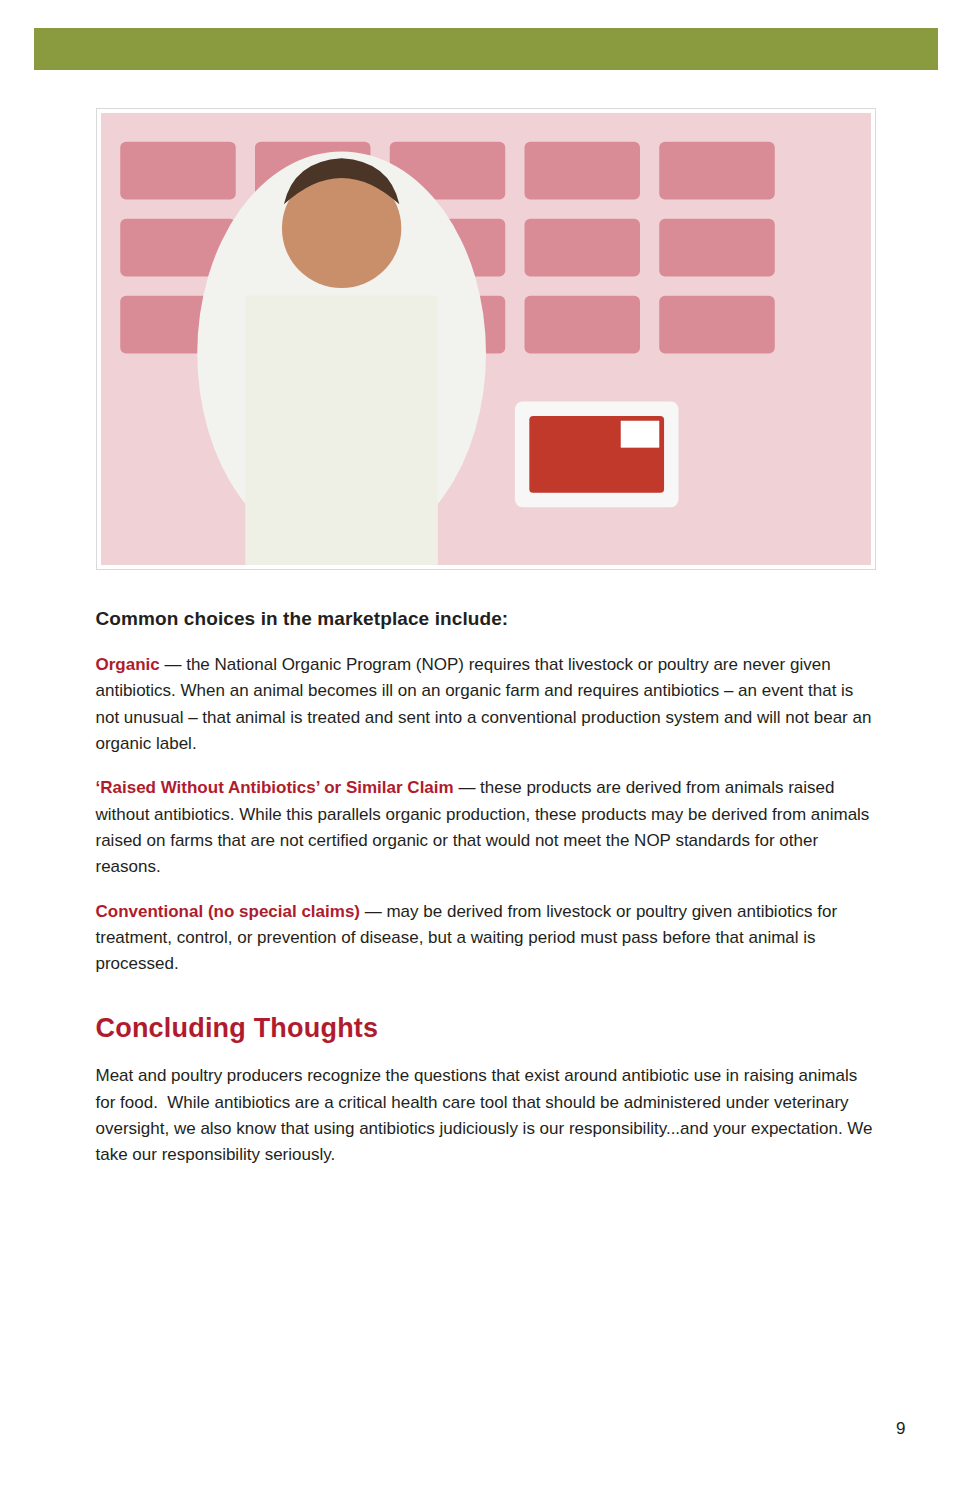Common choices in the marketplace include:
Organic — the National Organic Program (NOP) requires that livestock or poultry are never given antibiotics. When an animal becomes ill on an organic farm and requires antibiotics – an event that is not unusual – that animal is treated and sent into a conventional production system and will not bear an organic label.
‘Raised Without Antibiotics’ or Similar Claim — these products are derived from animals raised without antibiotics. While this parallels organic production, these products may be derived from animals raised on farms that are not certified organic or that would not meet the NOP standards for other reasons.
Conventional (no special claims) — may be derived from livestock or poultry given antibiotics for treatment, control, or prevention of disease, but a waiting period must pass before that animal is processed.
Concluding Thoughts
Meat and poultry producers recognize the questions that exist around antibiotic use in raising animals for food. While antibiotics are a critical health care tool that should be administered under veterinary oversight, we also know that using antibiotics judiciously is our responsibility...and your expectation. We take our responsibility seriously.
9